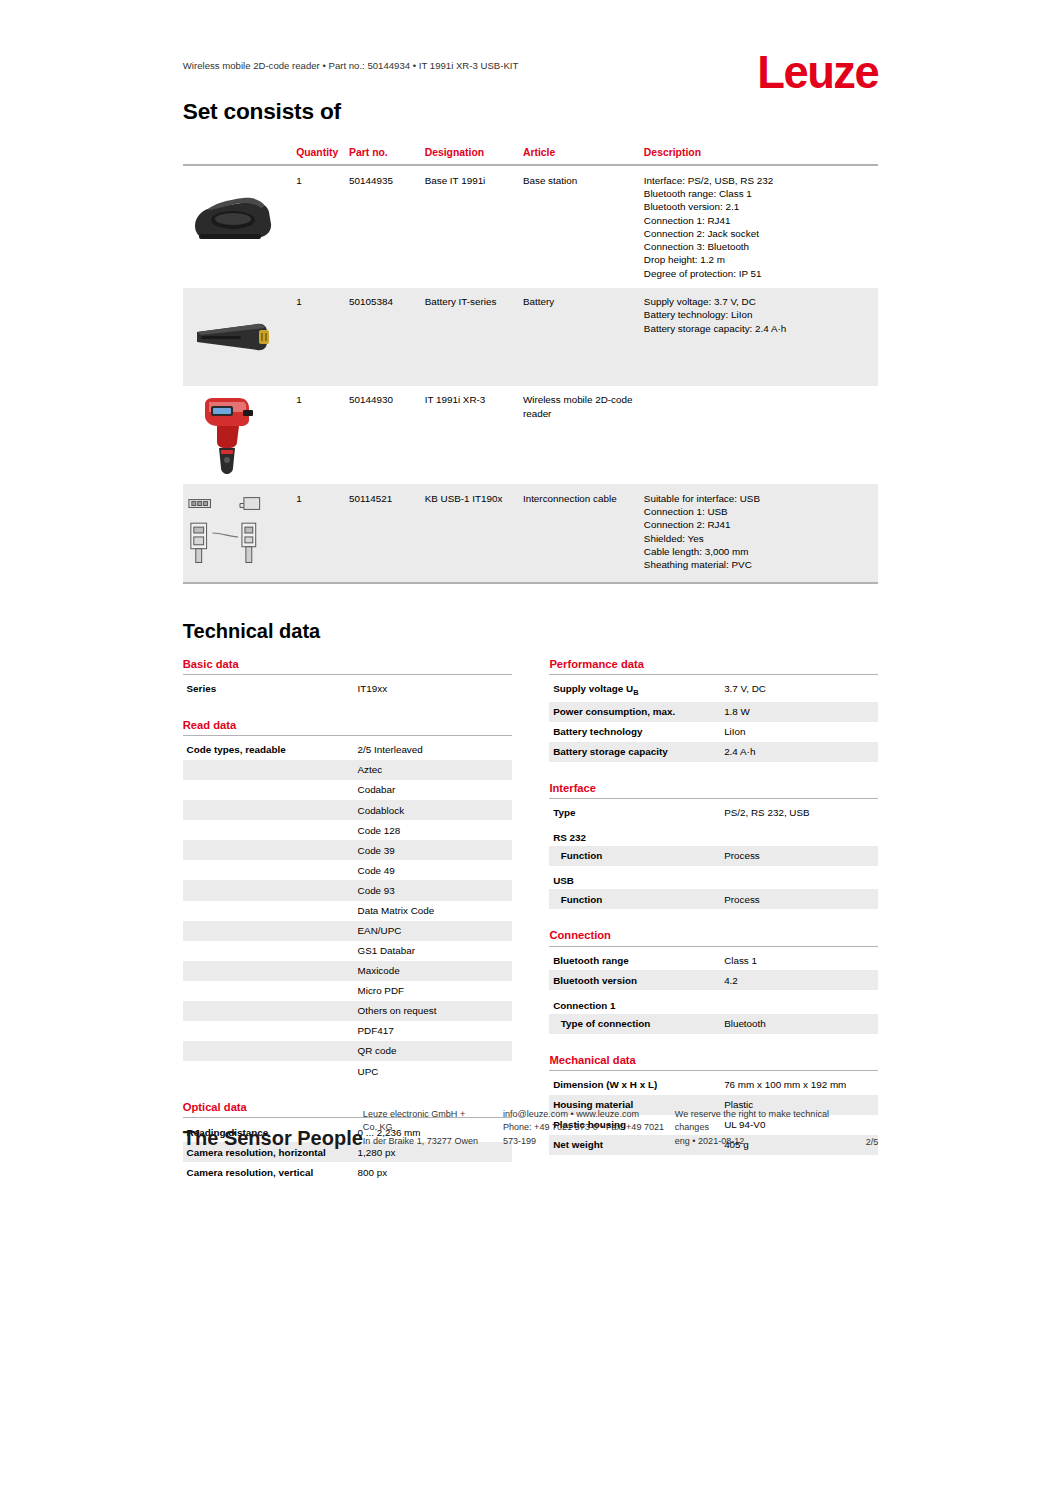Wireless mobile 2D-code reader • Part no.: 50144934 • IT 1991i XR-3 USB-KIT
Set consists of
Leuze
| | Quantity | Part no. | Designation | Article | Description |
| --- | --- | --- | --- | --- | --- |
| | 1 | 50144935 | Base IT 1991i | Base station | Interface: PS/2, USB, RS 232 Bluetooth range: Class 1 Bluetooth version: 2.1 Connection 1: RJ41 Connection 2: Jack socket Connection 3: Bluetooth Drop height: 1.2 m Degree of protection: IP 51 |
| | 1 | 50105384 | Battery IT-series | Battery | Supply voltage: 3.7 V, DC Battery technology: LiIon Battery storage capacity: 2.4 A·h |
| | 1 | 50144930 | IT 1991i XR-3 | Wireless mobile 2D-code reader | |
| | 1 | 50114521 | KB USB-1 IT190x | Interconnection cable | Suitable for interface: USB Connection 1: USB Connection 2: RJ41 Shielded: Yes Cable length: 3,000 mm Sheathing material: PVC |
Technical data
Basic data
| Series | IT19xx |
Read data
| Code types, readable | 2/5 Interleaved |
| | Aztec |
| | Codabar |
| | Codablock |
| | Code 128 |
| | Code 39 |
| | Code 49 |
| | Code 93 |
| | Data Matrix Code |
| | EAN/UPC |
| | GS1 Databar |
| | Maxicode |
| | Micro PDF |
| | Others on request |
| | PDF417 |
| | QR code |
| | UPC |
Optical data
| Reading distance | 0 ... 2,236 mm |
| Camera resolution, horizontal | 1,280 px |
| Camera resolution, vertical | 800 px |
Performance data
| Supply voltage U B | 3.7 V, DC |
| Power consumption, max. | 1.8 W |
| Battery technology | LiIon |
| Battery storage capacity | 2.4 A·h |
Interface
| Type | PS/2, RS 232, USB |
| RS 232 |
| Function | Process |
| USB |
| Function | Process |
Connection
| Bluetooth range | Class 1 |
| Bluetooth version | 4.2 |
| Connection 1 |
| Type of connection | Bluetooth |
Mechanical data
| Dimension (W x H x L) | 76 mm x 100 mm x 192 mm |
| Housing material | Plastic |
| Plastic housing | UL 94-V0 |
| Net weight | 405 g |
The Sensor People
Leuze electronic GmbH + Co. KG
In der Braike 1, 73277 Owen
info@leuze.com • www.leuze.com
Phone: +49 7021 573-0 • Fax: +49 7021 573-199
We reserve the right to make technical changes
eng • 2021-08-12
2/5